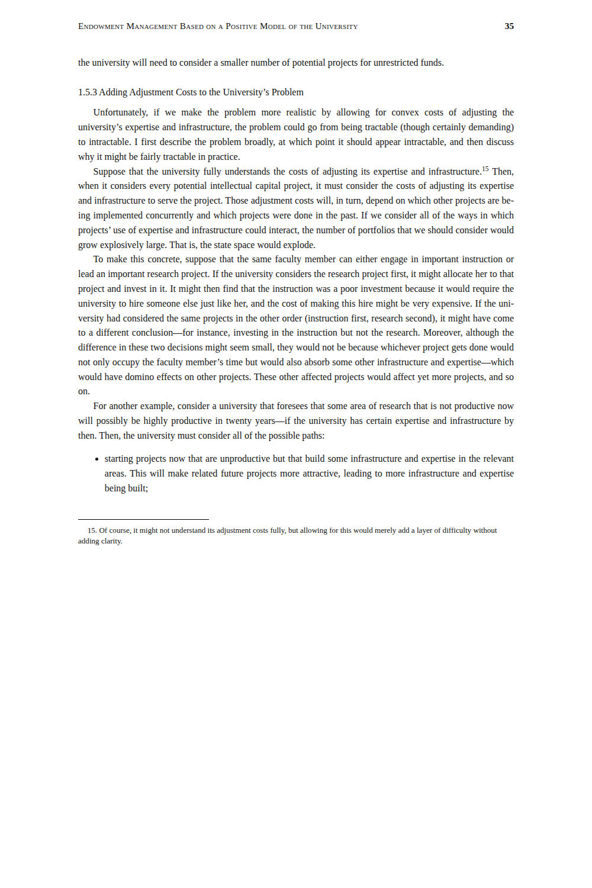Endowment Management Based on a Positive Model of the University 35
the university will need to consider a smaller number of potential projects for unrestricted funds.
1.5.3 Adding Adjustment Costs to the University’s Problem
Unfortunately, if we make the problem more realistic by allowing for convex costs of adjusting the university’s expertise and infrastructure, the problem could go from being tractable (though certainly demanding) to intractable. I first describe the problem broadly, at which point it should appear intractable, and then discuss why it might be fairly tractable in practice.
Suppose that the university fully understands the costs of adjusting its expertise and infrastructure.15 Then, when it considers every potential intellectual capital project, it must consider the costs of adjusting its expertise and infrastructure to serve the project. Those adjustment costs will, in turn, depend on which other projects are being implemented concurrently and which projects were done in the past. If we consider all of the ways in which projects’ use of expertise and infrastructure could interact, the number of portfolios that we should consider would grow explosively large. That is, the state space would explode.
To make this concrete, suppose that the same faculty member can either engage in important instruction or lead an important research project. If the university considers the research project first, it might allocate her to that project and invest in it. It might then find that the instruction was a poor investment because it would require the university to hire someone else just like her, and the cost of making this hire might be very expensive. If the university had considered the same projects in the other order (instruction first, research second), it might have come to a different conclusion—for instance, investing in the instruction but not the research. Moreover, although the difference in these two decisions might seem small, they would not be because whichever project gets done would not only occupy the faculty member’s time but would also absorb some other infrastructure and expertise—which would have domino effects on other projects. These other affected projects would affect yet more projects, and so on.
For another example, consider a university that foresees that some area of research that is not productive now will possibly be highly productive in twenty years—if the university has certain expertise and infrastructure by then. Then, the university must consider all of the possible paths:
starting projects now that are unproductive but that build some infrastructure and expertise in the relevant areas. This will make related future projects more attractive, leading to more infrastructure and expertise being built;
15. Of course, it might not understand its adjustment costs fully, but allowing for this would merely add a layer of difficulty without adding clarity.